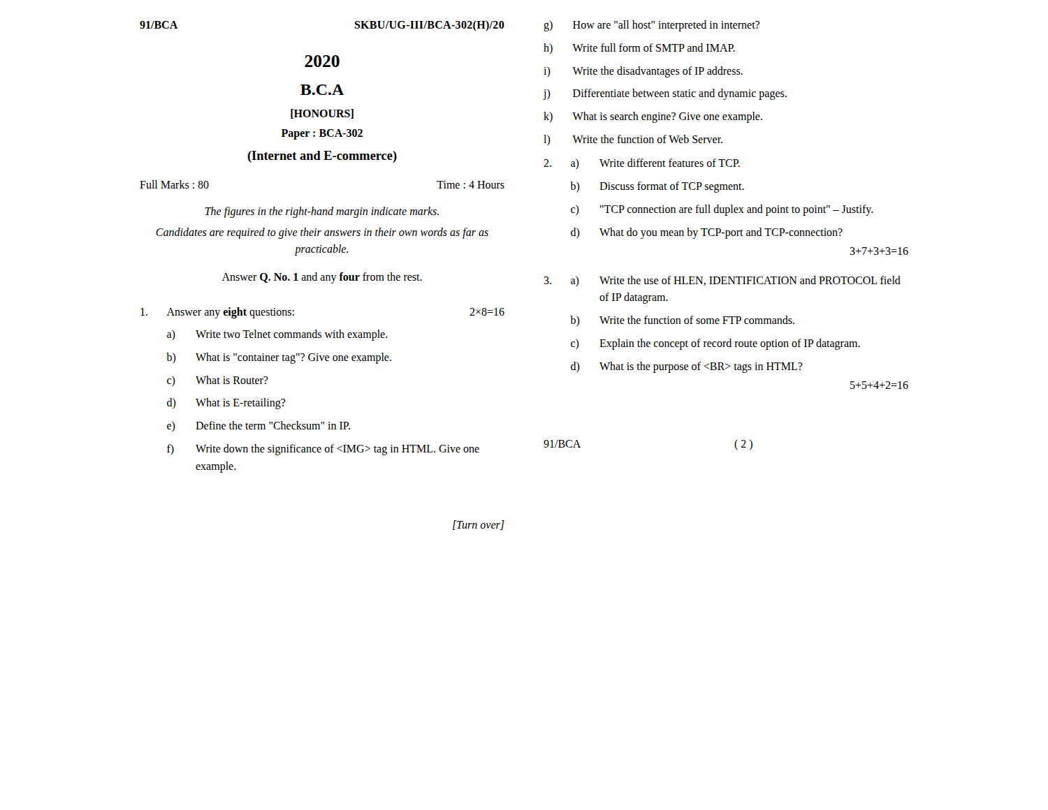91/BCA SKBU/UG-III/BCA-302(H)/20
2020
B.C.A
[HONOURS]
Paper : BCA-302
(Internet and E-commerce)
Full Marks : 80 Time : 4 Hours
The figures in the right-hand margin indicate marks.
Candidates are required to give their answers in their own words as far as practicable.
Answer Q. No. 1 and any four from the rest.
1.
Answer any eight questions: 2×8=16
a) Write two Telnet commands with example.
b) What is "container tag"? Give one example.
c) What is Router?
d) What is E-retailing?
e) Define the term "Checksum" in IP.
f) Write down the significance of <IMG> tag in HTML. Give one example.
[Turn over]
g) How are "all host" interpreted in internet?
h) Write full form of SMTP and IMAP.
i) Write the disadvantages of IP address.
j) Differentiate between static and dynamic pages.
k) What is search engine? Give one example.
l) Write the function of Web Server.
2.
a) Write different features of TCP.
b) Discuss format of TCP segment.
c)"TCP connection are full duplex and point to point" – Justify.
d) What do you mean by TCP-port and TCP-connection? 3+7+3+3=16
3.
a) Write the use of HLEN, IDENTIFICATION and PROTOCOL field of IP datagram.
b) Write the function of some FTP commands.
c) Explain the concept of record route option of IP datagram.
d) What is the purpose of <BR> tags in HTML? 5+5+4+2=16
91/BCA
( 2 )